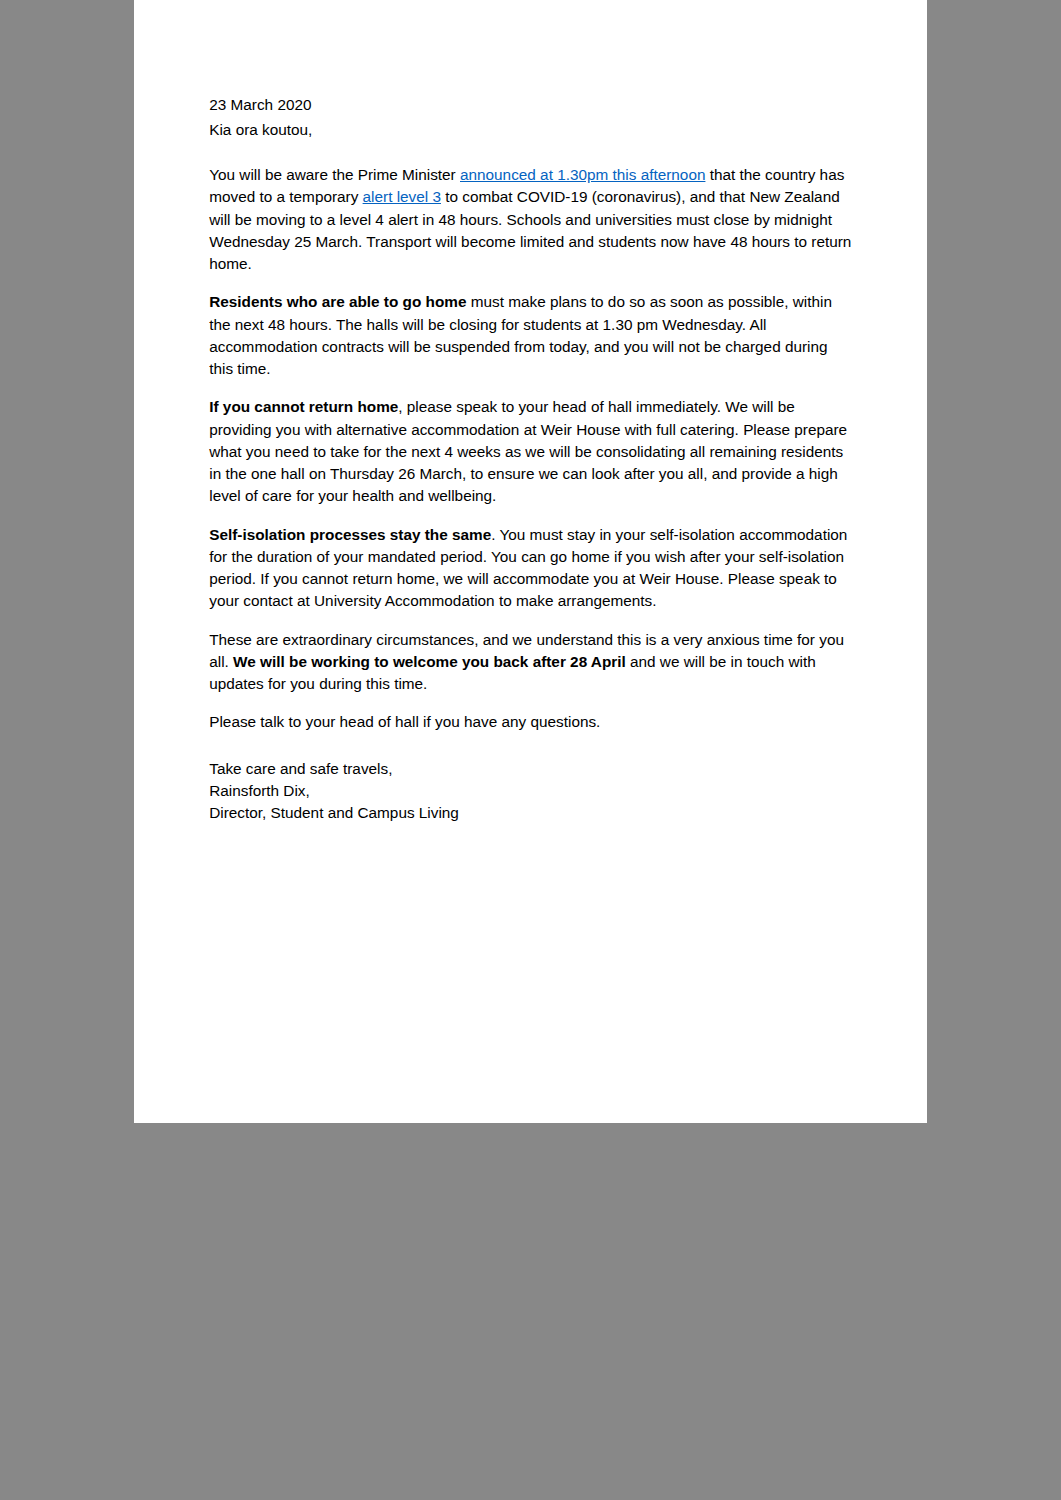23 March 2020
Kia ora koutou,
You will be aware the Prime Minister announced at 1.30pm this afternoon that the country has moved to a temporary alert level 3 to combat COVID-19 (coronavirus), and that New Zealand will be moving to a level 4 alert in 48 hours. Schools and universities must close by midnight Wednesday 25 March. Transport will become limited and students now have 48 hours to return home.
Residents who are able to go home must make plans to do so as soon as possible, within the next 48 hours. The halls will be closing for students at 1.30 pm Wednesday. All accommodation contracts will be suspended from today, and you will not be charged during this time.
If you cannot return home, please speak to your head of hall immediately. We will be providing you with alternative accommodation at Weir House with full catering. Please prepare what you need to take for the next 4 weeks as we will be consolidating all remaining residents in the one hall on Thursday 26 March, to ensure we can look after you all, and provide a high level of care for your health and wellbeing.
Self-isolation processes stay the same. You must stay in your self-isolation accommodation for the duration of your mandated period. You can go home if you wish after your self-isolation period. If you cannot return home, we will accommodate you at Weir House. Please speak to your contact at University Accommodation to make arrangements.
These are extraordinary circumstances, and we understand this is a very anxious time for you all. We will be working to welcome you back after 28 April and we will be in touch with updates for you during this time.
Please talk to your head of hall if you have any questions.
Take care and safe travels, Rainsforth Dix, Director, Student and Campus Living